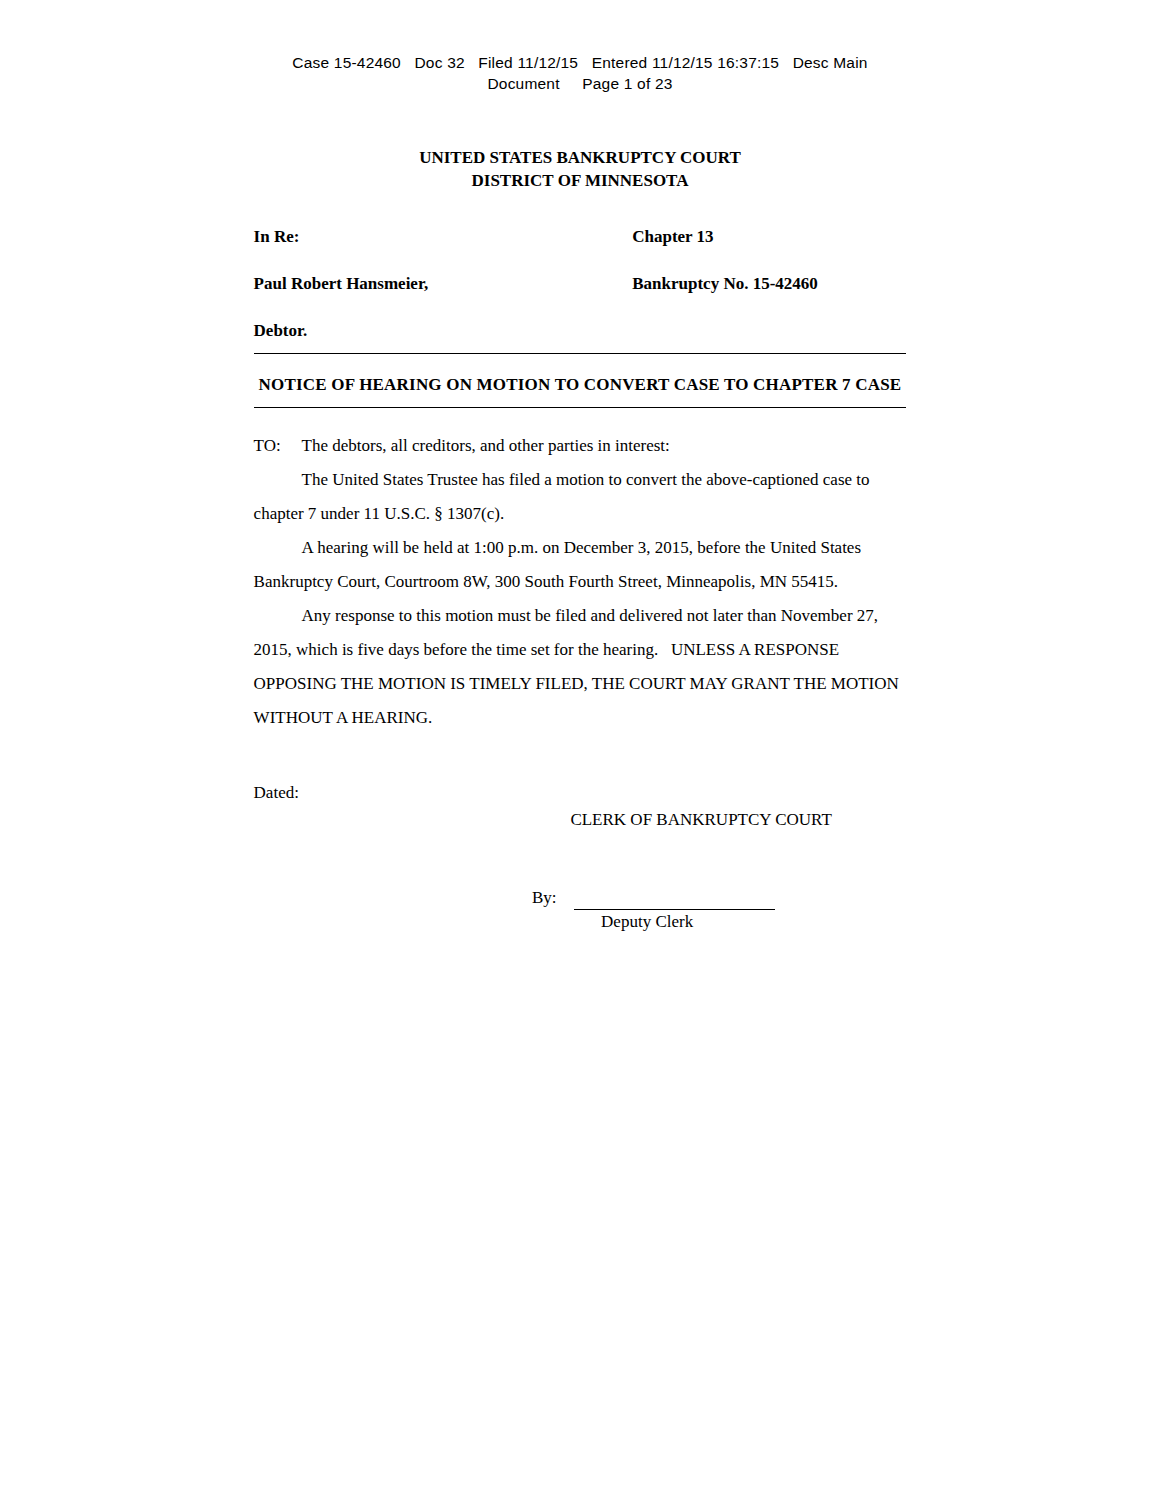Case 15-42460 Doc 32 Filed 11/12/15 Entered 11/12/15 16:37:15 Desc Main
Document Page 1 of 23
UNITED STATES BANKRUPTCY COURT
DISTRICT OF MINNESOTA
| In Re: | Chapter 13 |
| Paul Robert Hansmeier, | Bankruptcy No. 15-42460 |
| Debtor. | |
NOTICE OF HEARING ON MOTION TO CONVERT CASE TO CHAPTER 7 CASE
TO: The debtors, all creditors, and other parties in interest:
The United States Trustee has filed a motion to convert the above-captioned case to chapter 7 under 11 U.S.C. § 1307(c).
A hearing will be held at 1:00 p.m. on December 3, 2015, before the United States Bankruptcy Court, Courtroom 8W, 300 South Fourth Street, Minneapolis, MN 55415.
Any response to this motion must be filed and delivered not later than November 27, 2015, which is five days before the time set for the hearing. UNLESS A RESPONSE OPPOSING THE MOTION IS TIMELY FILED, THE COURT MAY GRANT THE MOTION WITHOUT A HEARING.
Dated:
CLERK OF BANKRUPTCY COURT
By:
Deputy Clerk